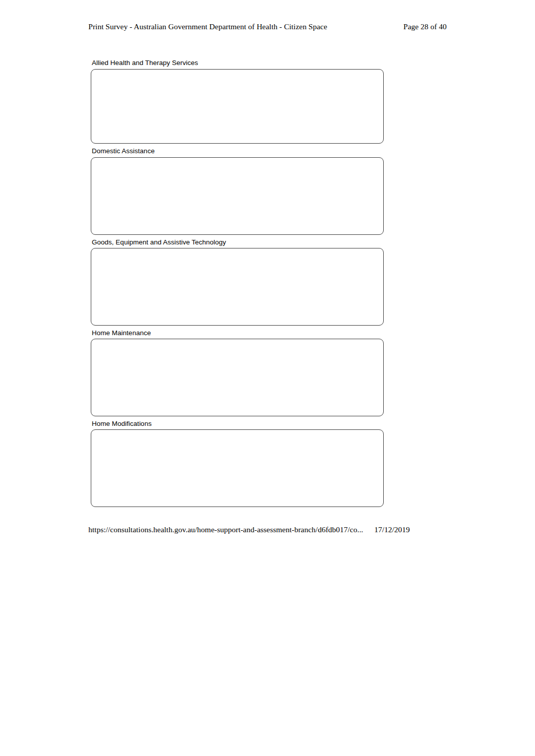Print Survey - Australian Government Department of Health - Citizen Space
Page 28 of 40
Allied Health and Therapy Services
Domestic Assistance
Goods, Equipment and Assistive Technology
Home Maintenance
Home Modifications
https://consultations.health.gov.au/home-support-and-assessment-branch/d6fdb017/co...
17/12/2019